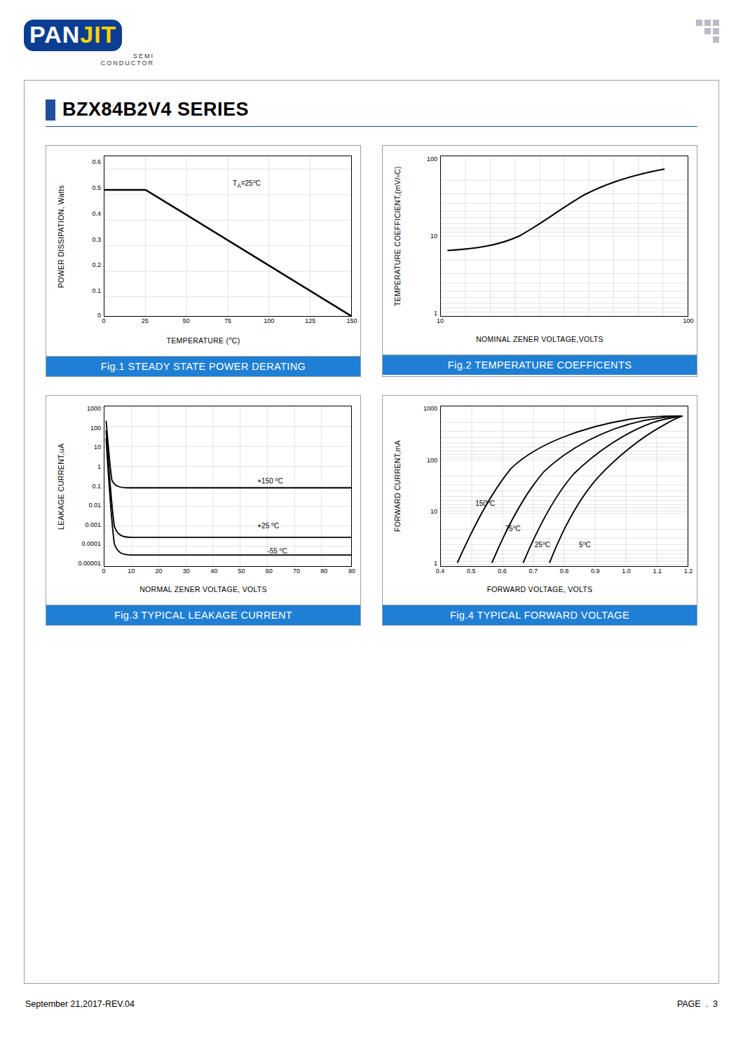PANJIT
SEMI CONDUCTOR
BZX84B2V4 SERIES
POWER DISSIPATION, Watts
0.6 0.5 0.4 0.3 0.2 0.1 0
TA=25oC
0 25 50 75 100 125 150
TEMPERATURE (oC)
Fig.1 STEADY STATE POWER DERATING
TEMPERATURE COEFFICIENT,(mV/oC)
100 10 1
10 100
NOMINAL ZENER VOLTAGE,VOLTS
Fig.2 TEMPERATURE COEFFICENTS
LEAKAGE CURRENT,uA
1000 100 10 1 0.1 0.01 0.001 0.0001 0.00001
+150 oC
+25 oC
-55 oC
0 10 20 30 40 50 60 70 80 90
NORMAL ZENER VOLTAGE, VOLTS
Fig.3 TYPICAL LEAKAGE CURRENT
FORWARD CURRENT,mA
1000 100 10 1
150oC
75oC
25oC
5oC
0.4 0.5 0.6 0.7 0.8 0.9 1.0 1.1 1.2
FORWARD VOLTAGE, VOLTS
Fig.4 TYPICAL FORWARD VOLTAGE
September 21,2017-REV.04
PAGE . 3